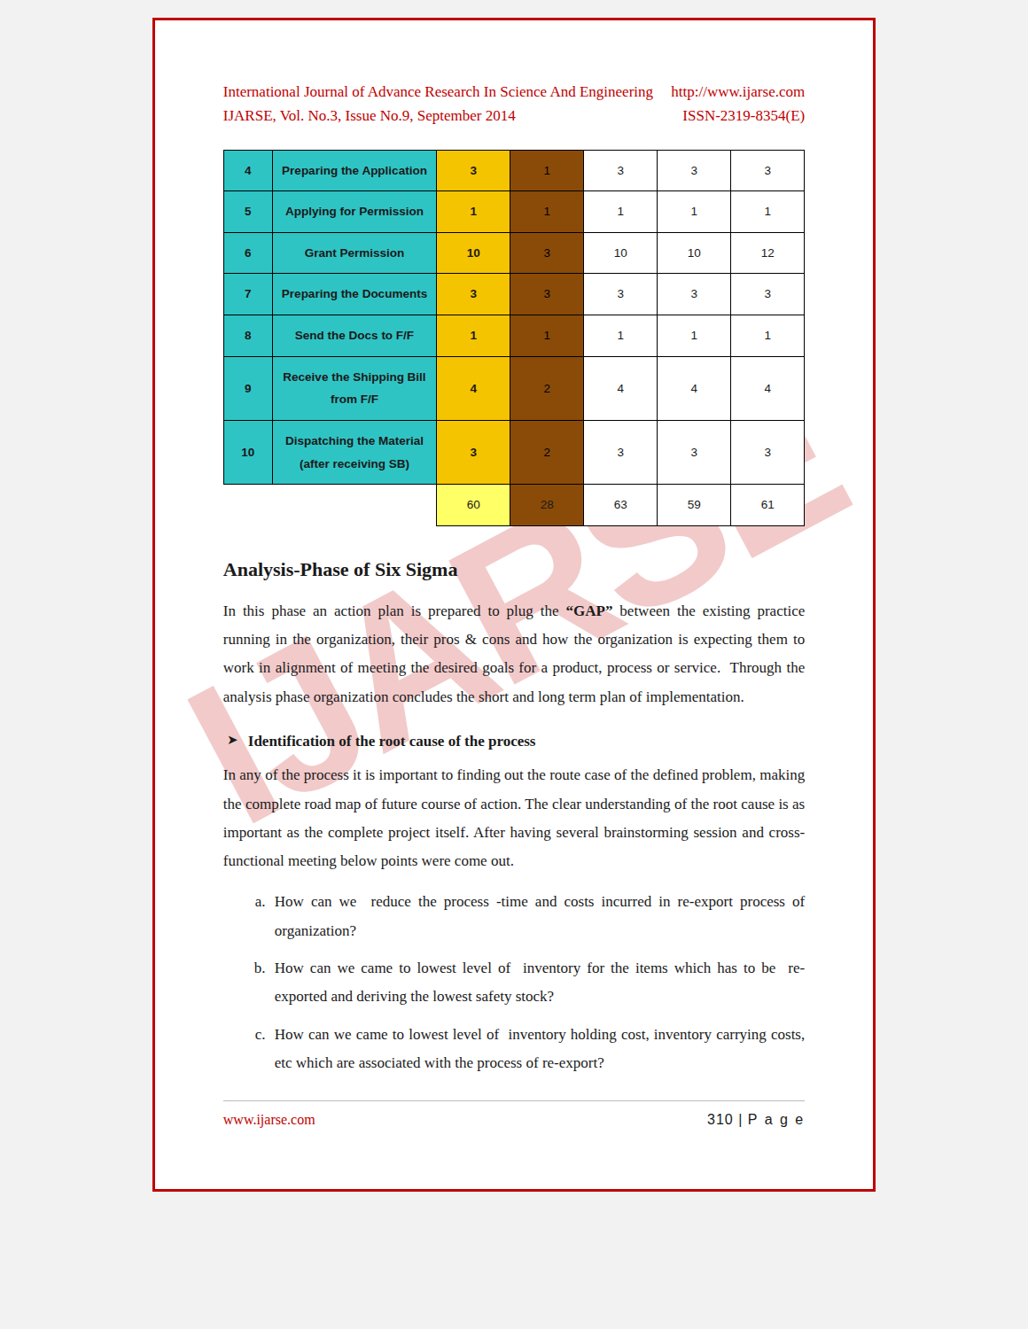IJARSE
International Journal of Advance Research In Science And Engineering
http://www.ijarse.com
IJARSE, Vol. No.3, Issue No.9, September 2014
ISSN-2319-8354(E)
| 4 | Preparing the Application | 3 | 1 | 3 | 3 | 3 |
| 5 | Applying for Permission | 1 | 1 | 1 | 1 | 1 |
| 6 | Grant Permission | 10 | 3 | 10 | 10 | 12 |
| 7 | Preparing the Documents | 3 | 3 | 3 | 3 | 3 |
| 8 | Send the Docs to F/F | 1 | 1 | 1 | 1 | 1 |
| 9 | Receive the Shipping Bill from F/F | 4 | 2 | 4 | 4 | 4 |
| 10 | Dispatching the Material (after receiving SB) | 3 | 2 | 3 | 3 | 3 |
| | | 60 | 28 | 63 | 59 | 61 |
Analysis-Phase of Six Sigma
In this phase an action plan is prepared to plug the “GAP” between the existing practice running in the organization, their pros & cons and how the organization is expecting them to work in alignment of meeting the desired goals for a product, process or service. Through the analysis phase organization concludes the short and long term plan of implementation.
Identification of the root cause of the process
In any of the process it is important to finding out the route case of the defined problem, making the complete road map of future course of action. The clear understanding of the root cause is as important as the complete project itself. After having several brainstorming session and cross-functional meeting below points were come out.
How can we reduce the process -time and costs incurred in re-export process of organization?
How can we came to lowest level of inventory for the items which has to be re-exported and deriving the lowest safety stock?
How can we came to lowest level of inventory holding cost, inventory carrying costs, etc which are associated with the process of re-export?
www.ijarse.com
310 | P a g e